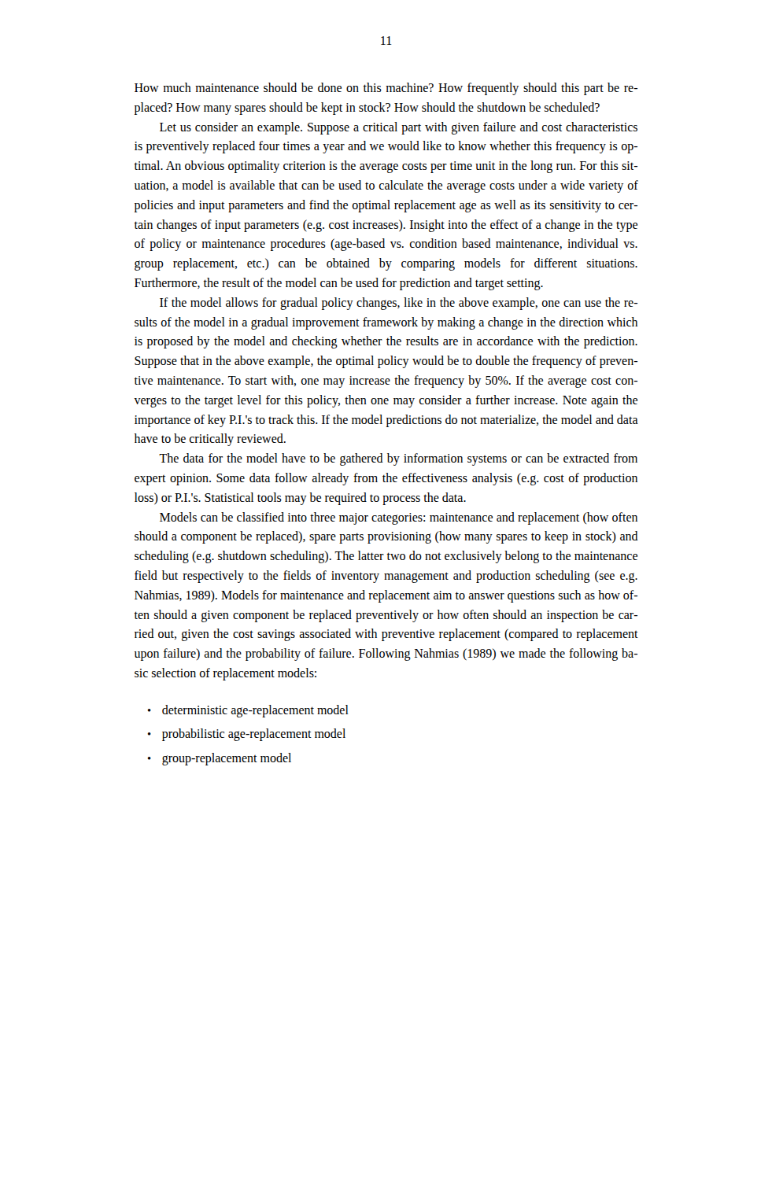11
How much maintenance should be done on this machine? How frequently should this part be replaced? How many spares should be kept in stock? How should the shutdown be scheduled?
Let us consider an example. Suppose a critical part with given failure and cost characteristics is preventively replaced four times a year and we would like to know whether this frequency is optimal. An obvious optimality criterion is the average costs per time unit in the long run. For this situation, a model is available that can be used to calculate the average costs under a wide variety of policies and input parameters and find the optimal replacement age as well as its sensitivity to certain changes of input parameters (e.g. cost increases). Insight into the effect of a change in the type of policy or maintenance procedures (age-based vs. condition based maintenance, individual vs. group replacement, etc.) can be obtained by comparing models for different situations. Furthermore, the result of the model can be used for prediction and target setting.
If the model allows for gradual policy changes, like in the above example, one can use the results of the model in a gradual improvement framework by making a change in the direction which is proposed by the model and checking whether the results are in accordance with the prediction. Suppose that in the above example, the optimal policy would be to double the frequency of preventive maintenance. To start with, one may increase the frequency by 50%. If the average cost converges to the target level for this policy, then one may consider a further increase. Note again the importance of key P.I.'s to track this. If the model predictions do not materialize, the model and data have to be critically reviewed.
The data for the model have to be gathered by information systems or can be extracted from expert opinion. Some data follow already from the effectiveness analysis (e.g. cost of production loss) or P.I.'s. Statistical tools may be required to process the data.
Models can be classified into three major categories: maintenance and replacement (how often should a component be replaced), spare parts provisioning (how many spares to keep in stock) and scheduling (e.g. shutdown scheduling). The latter two do not exclusively belong to the maintenance field but respectively to the fields of inventory management and production scheduling (see e.g. Nahmias, 1989). Models for maintenance and replacement aim to answer questions such as how often should a given component be replaced preventively or how often should an inspection be carried out, given the cost savings associated with preventive replacement (compared to replacement upon failure) and the probability of failure. Following Nahmias (1989) we made the following basic selection of replacement models:
deterministic age-replacement model
probabilistic age-replacement model
group-replacement model